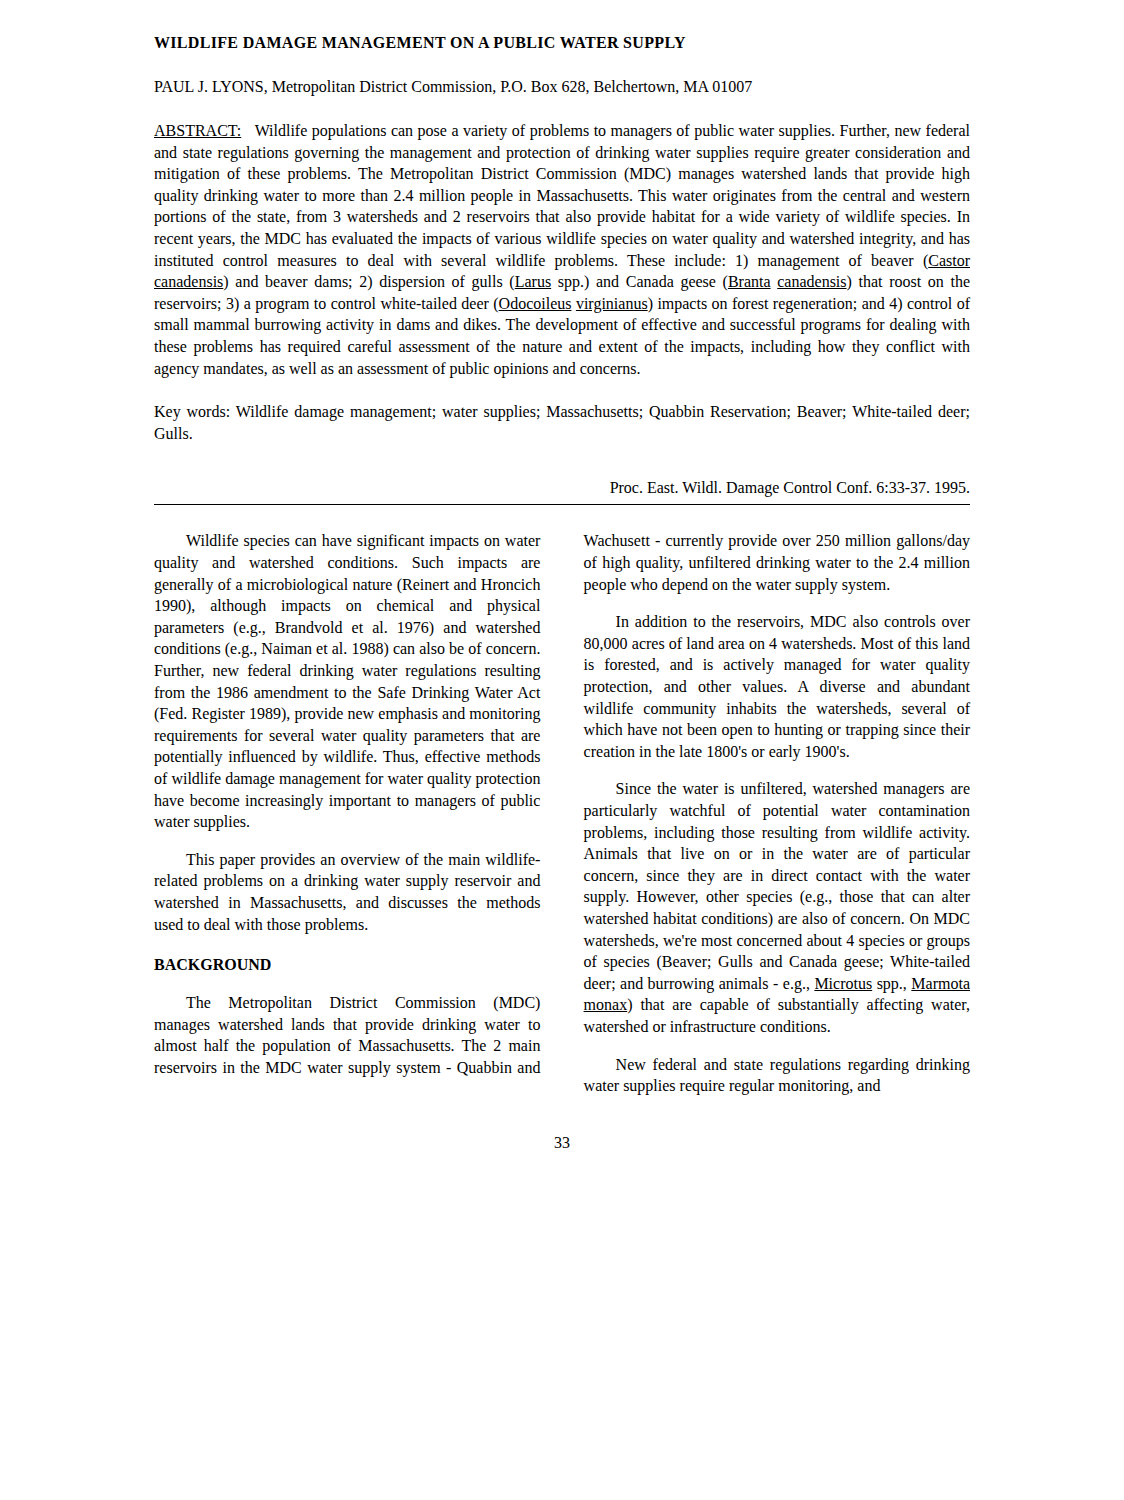Wildlife Damage Management on a Public Water Supply
PAUL J. Lyons, Metropolitan District Commission, P.O. Box 628, Belchertown, MA 01007
ABSTRACT: Wildlife populations can pose a variety of problems to managers of public water supplies. Further, new federal and state regulations governing the management and protection of drinking water supplies require greater consideration and mitigation of these problems. The Metropolitan District Commission (MDC) manages watershed lands that provide high quality drinking water to more than 2.4 million people in Massachusetts. This water originates from the central and western portions of the state, from 3 watersheds and 2 reservoirs that also provide habitat for a wide variety of wildlife species. In recent years, the MDC has evaluated the impacts of various wildlife species on water quality and watershed integrity, and has instituted control measures to deal with several wildlife problems. These include: 1) management of beaver (Castor canadensis) and beaver dams; 2) dispersion of gulls (Larus spp.) and Canada geese (Branta canadensis) that roost on the reservoirs; 3) a program to control white-tailed deer (Odocoileus virginianus) impacts on forest regeneration; and 4) control of small mammal burrowing activity in dams and dikes. The development of effective and successful programs for dealing with these problems has required careful assessment of the nature and extent of the impacts, including how they conflict with agency mandates, as well as an assessment of public opinions and concerns.
Key words: Wildlife damage management; water supplies; Massachusetts; Quabbin Reservation; Beaver; White-tailed deer; Gulls.
Proc. East. Wildl. Damage Control Conf. 6:33-37. 1995.
Wildlife species can have significant impacts on water quality and watershed conditions. Such impacts are generally of a microbiological nature (Reinert and Hroncich 1990), although impacts on chemical and physical parameters (e.g., Brandvold et al. 1976) and watershed conditions (e.g., Naiman et al. 1988) can also be of concern. Further, new federal drinking water regulations resulting from the 1986 amendment to the Safe Drinking Water Act (Fed. Register 1989), provide new emphasis and monitoring requirements for several water quality parameters that are potentially influenced by wildlife. Thus, effective methods of wildlife damage management for water quality protection have become increasingly important to managers of public water supplies.
This paper provides an overview of the main wildlife-related problems on a drinking water supply reservoir and watershed in Massachusetts, and discusses the methods used to deal with those problems.
Background
The Metropolitan District Commission (MDC) manages watershed lands that provide drinking water to almost half the population of Massachusetts. The 2 main reservoirs in the MDC water supply system - Quabbin and Wachusett - currently provide over 250 million gallons/day of high quality, unfiltered drinking water to the 2.4 million people who depend on the water supply system.
In addition to the reservoirs, MDC also controls over 80,000 acres of land area on 4 watersheds. Most of this land is forested, and is actively managed for water quality protection, and other values. A diverse and abundant wildlife community inhabits the watersheds, several of which have not been open to hunting or trapping since their creation in the late 1800's or early 1900's.
Since the water is unfiltered, watershed managers are particularly watchful of potential water contamination problems, including those resulting from wildlife activity. Animals that live on or in the water are of particular concern, since they are in direct contact with the water supply. However, other species (e.g., those that can alter watershed habitat conditions) are also of concern. On MDC watersheds, we're most concerned about 4 species or groups of species (Beaver; Gulls and Canada geese; White-tailed deer; and burrowing animals - e.g., Microtus spp., Marmota monax) that are capable of substantially affecting water, watershed or infrastructure conditions.
New federal and state regulations regarding drinking water supplies require regular monitoring, and
33